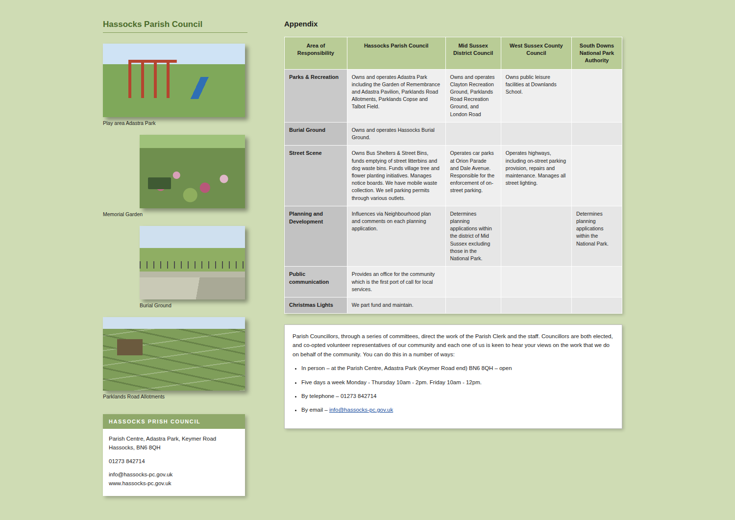Hassocks Parish Council
Play area Adastra Park
Memorial Garden
Burial Ground
Parklands Road Allotments
HASSOCKS PRISH COUNCIL
Parish Centre, Adastra Park, Keymer Road
Hassocks, BN6 8QH
01273 842714
info@hassocks-pc.gov.uk
www.hassocks-pc.gov.uk
Appendix
| Area of Responsibility | Hassocks Parish Council | Mid Sussex District Council | West Sussex County Council | South Downs National Park Authority |
| --- | --- | --- | --- | --- |
| Parks & Recreation | Owns and operates Adastra Park including the Garden of Remembrance and Adastra Pavilion, Parklands Road Allotments, Parklands Copse and Talbot Field. | Owns and operates Clayton Recreation Ground, Parklands Road Recreation Ground, and London Road | Owns public leisure facilities at Downlands School. | |
| Burial Ground | Owns and operates Hassocks Burial Ground. | | | |
| Street Scene | Owns Bus Shelters & Street Bins, funds emptying of street litterbins and dog waste bins. Funds village tree and flower planting initiatives. Manages notice boards. We have mobile waste collection. We sell parking permits through various outlets. | Operates car parks at Orion Parade and Dale Avenue. Responsible for the enforcement of on-street parking. | Operates highways, including on-street parking provision, repairs and maintenance. Manages all street lighting. | |
| Planning and Development | Influences via Neighbourhood plan and comments on each planning application. | Determines planning applications within the district of Mid Sussex excluding those in the National Park. | | Determines planning applications within the National Park. |
| Public communication | Provides an office for the community which is the first port of call for local services. | | | |
| Christmas Lights | We part fund and maintain. | | | |
Parish Councillors, through a series of committees, direct the work of the Parish Clerk and the staff. Councillors are both elected, and co-opted volunteer representatives of our community and each one of us is keen to hear your views on the work that we do on behalf of the community. You can do this in a number of ways:
In person – at the Parish Centre, Adastra Park (Keymer Road end) BN6 8QH – open
Five days a week Monday - Thursday 10am - 2pm. Friday 10am - 12pm.
By telephone – 01273 842714
By email – info@hassocks-pc.gov.uk